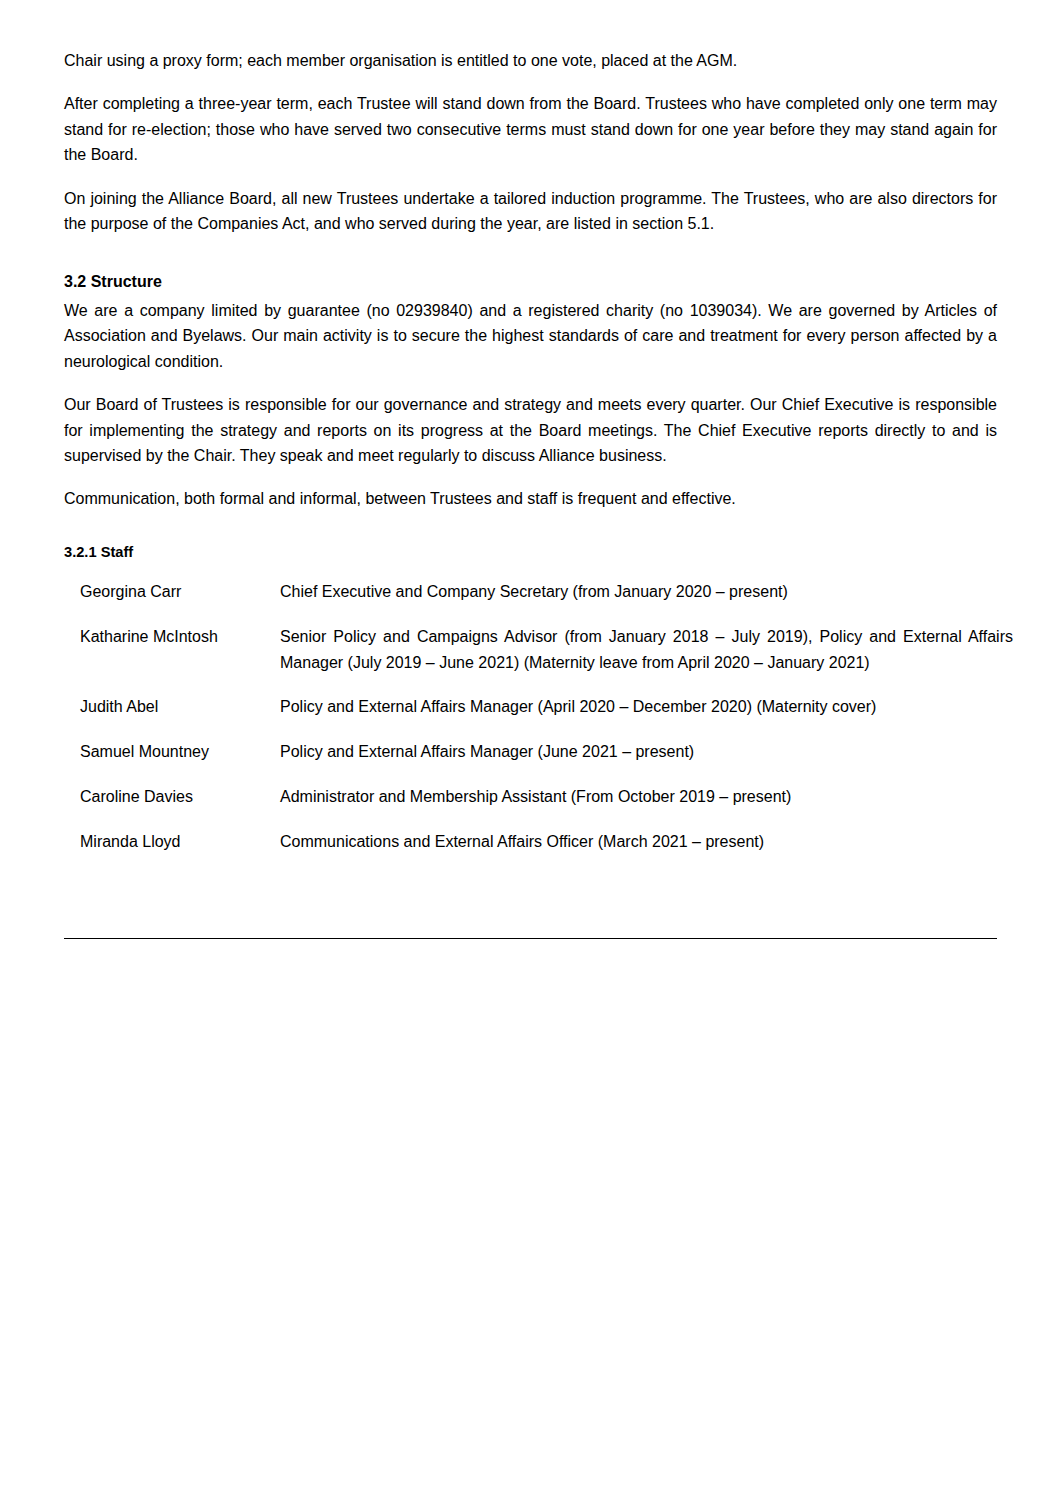Chair using a proxy form; each member organisation is entitled to one vote, placed at the AGM.
After completing a three-year term, each Trustee will stand down from the Board. Trustees who have completed only one term may stand for re-election; those who have served two consecutive terms must stand down for one year before they may stand again for the Board.
On joining the Alliance Board, all new Trustees undertake a tailored induction programme. The Trustees, who are also directors for the purpose of the Companies Act, and who served during the year, are listed in section 5.1.
3.2 Structure
We are a company limited by guarantee (no 02939840) and a registered charity (no 1039034). We are governed by Articles of Association and Byelaws. Our main activity is to secure the highest standards of care and treatment for every person affected by a neurological condition.
Our Board of Trustees is responsible for our governance and strategy and meets every quarter. Our Chief Executive is responsible for implementing the strategy and reports on its progress at the Board meetings. The Chief Executive reports directly to and is supervised by the Chair. They speak and meet regularly to discuss Alliance business.
Communication, both formal and informal, between Trustees and staff is frequent and effective.
3.2.1 Staff
| Georgina Carr | Chief Executive and Company Secretary (from January 2020 – present) |
| Katharine McIntosh | Senior Policy and Campaigns Advisor (from January 2018 – July 2019), Policy and External Affairs Manager (July 2019 – June 2021) (Maternity leave from April 2020 – January 2021) |
| Judith Abel | Policy and External Affairs Manager (April 2020 – December 2020) (Maternity cover) |
| Samuel Mountney | Policy and External Affairs Manager (June 2021 – present) |
| Caroline Davies | Administrator and Membership Assistant (From October 2019 – present) |
| Miranda Lloyd | Communications and External Affairs Officer (March 2021 – present) |